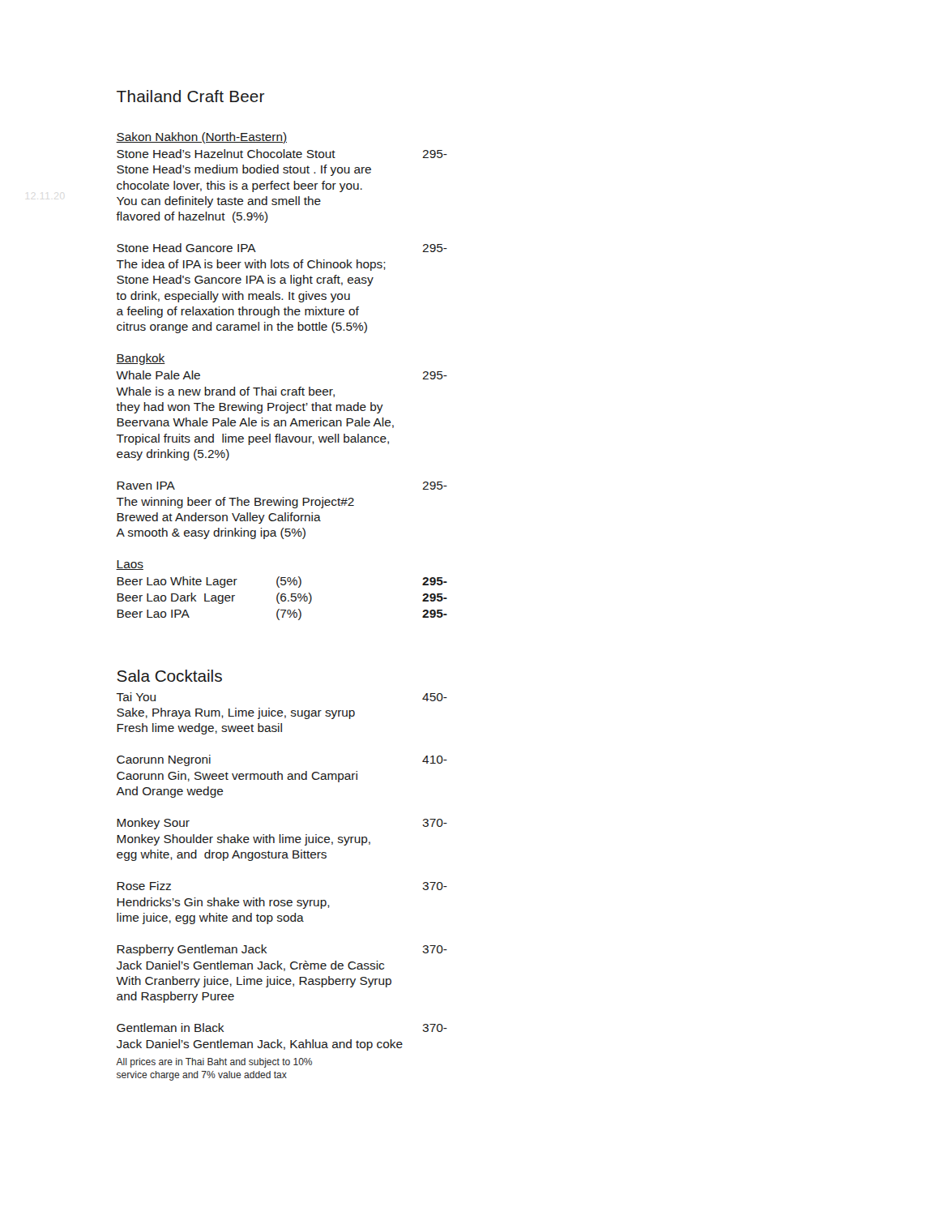12.11.20
Thailand Craft Beer
Sakon Nakhon (North-Eastern)
Stone Head’s Hazelnut Chocolate Stout
295-
Stone Head’s medium bodied stout . If you are
chocolate lover, this is a perfect beer for you.
You can definitely taste and smell the
flavored of hazelnut (5.9%)
Stone Head Gancore IPA
295-
The idea of IPA is beer with lots of Chinook hops;
Stone Head's Gancore IPA is a light craft, easy
to drink, especially with meals. It gives you
a feeling of relaxation through the mixture of
citrus orange and caramel in the bottle (5.5%)
Bangkok
Whale Pale Ale
295-
Whale is a new brand of Thai craft beer,
they had won The Brewing Project’ that made by
Beervana Whale Pale Ale is an American Pale Ale,
Tropical fruits and lime peel flavour, well balance,
easy drinking (5.2%)
Raven IPA
295-
The winning beer of The Brewing Project#2
Brewed at Anderson Valley California
A smooth & easy drinking ipa (5%)
Laos
Beer Lao White Lager(5%)
295-
Beer Lao Dark Lager(6.5%)
295-
Beer Lao IPA(7%)
295-
Sala Cocktails
Tai You
450-
Sake, Phraya Rum, Lime juice, sugar syrup
Fresh lime wedge, sweet basil
Caorunn Negroni
410-
Caorunn Gin, Sweet vermouth and Campari
And Orange wedge
Monkey Sour
370-
Monkey Shoulder shake with lime juice, syrup,
egg white, and drop Angostura Bitters
Rose Fizz
370-
Hendricks’s Gin shake with rose syrup,
lime juice, egg white and top soda
Raspberry Gentleman Jack
370-
Jack Daniel’s Gentleman Jack, Crème de Cassic
With Cranberry juice, Lime juice, Raspberry Syrup
and Raspberry Puree
Gentleman in Black
370-
Jack Daniel’s Gentleman Jack, Kahlua and top coke
All prices are in Thai Baht and subject to 10%
service charge and 7% value added tax